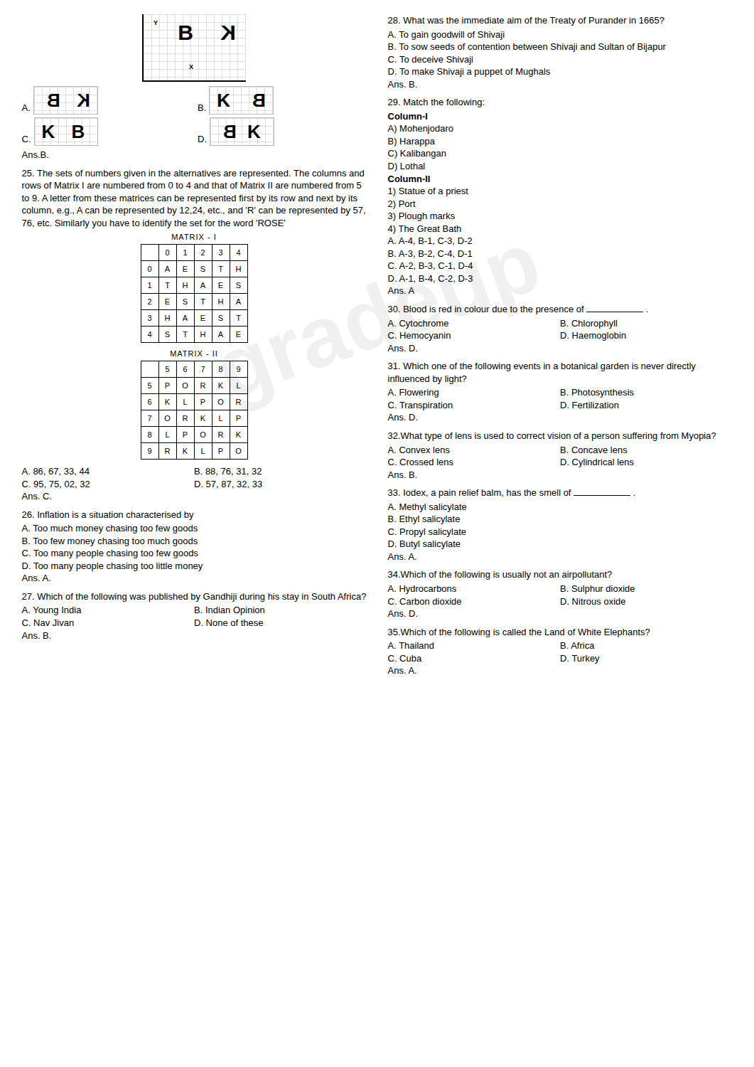gradeup
Y B K
X
A. B K
B. K B
C. K B
D. B K
Ans.B.
25. The sets of numbers given in the alternatives are represented. The columns and rows of Matrix I are numbered from 0 to 4 and that of Matrix II are numbered from 5 to 9. A letter from these matrices can be represented first by its row and next by its column, e.g., A can be represented by 12,24, etc., and 'R' can be represented by 57, 76, etc. Similarly you have to identify the set for the word 'ROSE'
MATRIX - I
| | 0 | 1 | 2 | 3 | 4 |
| --- | --- | --- | --- | --- | --- |
| 0 | A | E | S | T | H |
| 1 | T | H | A | E | S |
| 2 | E | S | T | H | A |
| 3 | H | A | E | S | T |
| 4 | S | T | H | A | E |
MATRIX - II
| | 5 | 6 | 7 | 8 | 9 |
| --- | --- | --- | --- | --- | --- |
| 5 | P | O | R | K | L |
| 6 | K | L | P | O | R |
| 7 | O | R | K | L | P |
| 8 | L | P | O | R | K |
| 9 | R | K | L | P | O |
A. 86, 67, 33, 44 B. 88, 76, 31, 32
C. 95, 75, 02, 32 D. 57, 87, 32, 33
Ans. C.
26. Inflation is a situation characterised by
A. Too much money chasing too few goods
B. Too few money chasing too much goods
C. Too many people chasing too few goods
D. Too many people chasing too little money
Ans. A.
27. Which of the following was published by Gandhiji during his stay in South Africa?
A. Young India B. Indian Opinion
C. Nav Jivan D. None of these
Ans. B.
28. What was the immediate aim of the Treaty of Purander in 1665?
A. To gain goodwill of Shivaji
B. To sow seeds of contention between Shivaji and Sultan of Bijapur
C. To deceive Shivaji
D. To make Shivaji a puppet of Mughals
Ans. B.
29. Match the following:
Column-I
A) Mohenjodaro
B) Harappa
C) Kalibangan
D) Lothal
Column-II
1) Statue of a priest
2) Port
3) Plough marks
4) The Great Bath
A. A-4, B-1, C-3, D-2
B. A-3, B-2, C-4, D-1
C. A-2, B-3, C-1, D-4
D. A-1, B-4, C-2, D-3
Ans. A
30. Blood is red in colour due to the presence of .
A. Cytochrome B. Chlorophyll
C. Hemocyanin D. Haemoglobin
Ans. D.
31. Which one of the following events in a botanical garden is never directly influenced by light?
A. Flowering B. Photosynthesis
C. Transpiration D. Fertilization
Ans. D.
32.What type of lens is used to correct vision of a person suffering from Myopia?
A. Convex lens B. Concave lens
C. Crossed lens D. Cylindrical lens
Ans. B.
33. Iodex, a pain relief balm, has the smell of .
A. Methyl salicylate
B. Ethyl salicylate
C. Propyl salicylate
D. Butyl salicylate
Ans. A.
34.Which of the following is usually not an airpollutant?
A. Hydrocarbons B. Sulphur dioxide
C. Carbon dioxide D. Nitrous oxide
Ans. D.
35.Which of the following is called the Land of White Elephants?
A. Thailand B. Africa
C. Cuba D. Turkey
Ans. A.